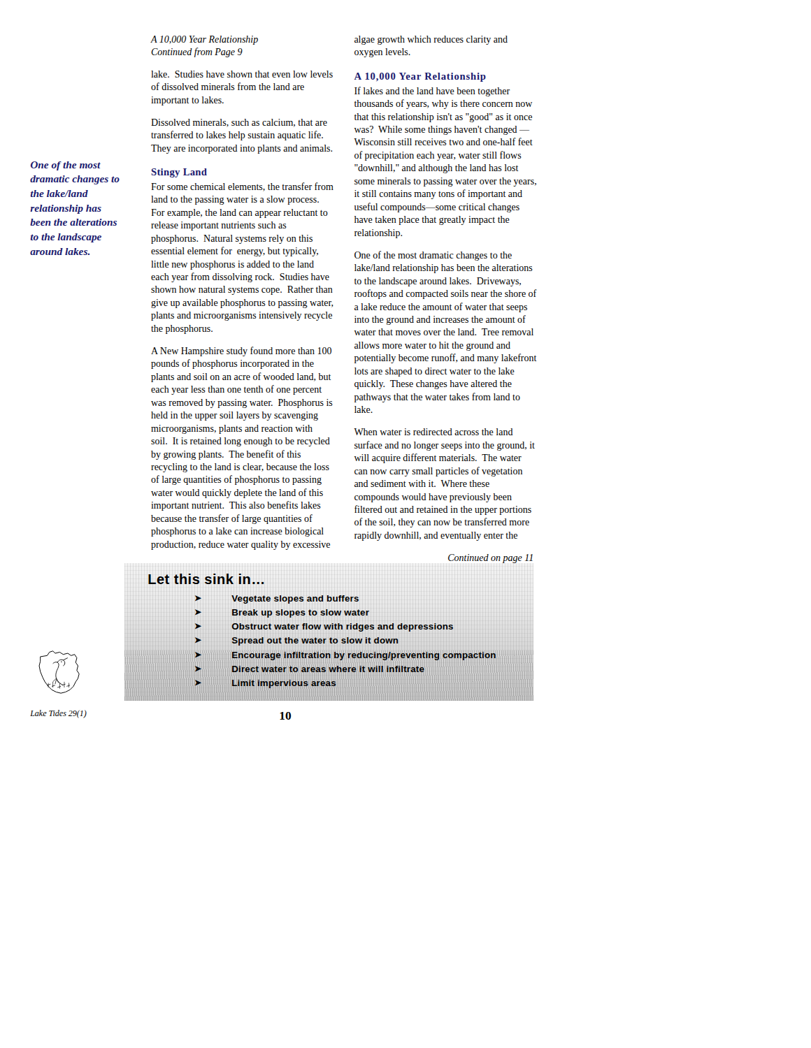One of the most dramatic changes to the lake/land relationship has been the alterations to the landscape around lakes.
A 10,000 Year Relationship
Continued from Page 9
lake. Studies have shown that even low levels of dissolved minerals from the land are important to lakes.
Dissolved minerals, such as calcium, that are transferred to lakes help sustain aquatic life. They are incorporated into plants and animals.
Stingy Land
For some chemical elements, the transfer from land to the passing water is a slow process. For example, the land can appear reluctant to release important nutrients such as phosphorus. Natural systems rely on this essential element for energy, but typically, little new phosphorus is added to the land each year from dissolving rock. Studies have shown how natural systems cope. Rather than give up available phosphorus to passing water, plants and microorganisms intensively recycle the phosphorus.
A New Hampshire study found more than 100 pounds of phosphorus incorporated in the plants and soil on an acre of wooded land, but each year less than one tenth of one percent was removed by passing water. Phosphorus is held in the upper soil layers by scavenging microorganisms, plants and reaction with soil. It is retained long enough to be recycled by growing plants. The benefit of this recycling to the land is clear, because the loss of large quantities of phosphorus to passing water would quickly deplete the land of this important nutrient. This also benefits lakes because the transfer of large quantities of phosphorus to a lake can increase biological production, reduce water quality by excessive
algae growth which reduces clarity and oxygen levels.
A 10,000 Year Relationship
If lakes and the land have been together thousands of years, why is there concern now that this relationship isn't as "good" as it once was? While some things haven't changed —Wisconsin still receives two and one-half feet of precipitation each year, water still flows "downhill," and although the land has lost some minerals to passing water over the years, it still contains many tons of important and useful compounds—some critical changes have taken place that greatly impact the relationship.
One of the most dramatic changes to the lake/land relationship has been the alterations to the landscape around lakes. Driveways, rooftops and compacted soils near the shore of a lake reduce the amount of water that seeps into the ground and increases the amount of water that moves over the land. Tree removal allows more water to hit the ground and potentially become runoff, and many lakefront lots are shaped to direct water to the lake quickly. These changes have altered the pathways that the water takes from land to lake.
When water is redirected across the land surface and no longer seeps into the ground, it will acquire different materials. The water can now carry small particles of vegetation and sediment with it. Where these compounds would have previously been filtered out and retained in the upper portions of the soil, they can now be transferred more rapidly downhill, and eventually enter the
Continued on page 11
Let this sink in…
Vegetate slopes and buffers
Break up slopes to slow water
Obstruct water flow with ridges and depressions
Spread out the water to slow it down
Encourage infiltration by reducing/preventing compaction
Direct water to areas where it will infiltrate
Limit impervious areas
Lake Tides 29(1)
10